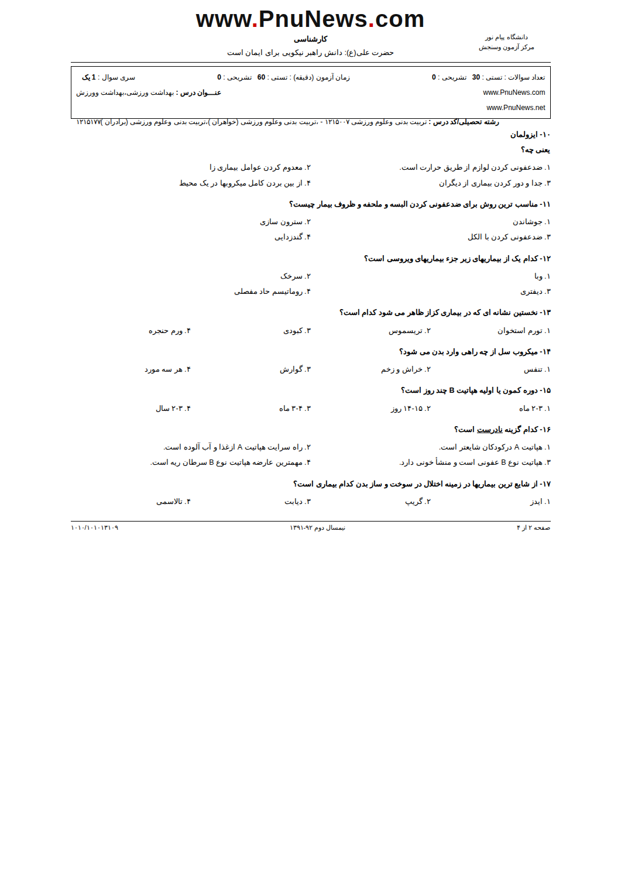www. PnuNews. com
دانشگاه پیام نور
مرکز آزمون وسنجش
کارشناسی
حضرت علی(ع): دانش راهبر نیکویی برای ایمان است
تعداد سوالات : تستی : 30 تشریحی : 0
زمان آزمون (دقیقه) : تستی : 60 تشریحی : 0
سری سوال : 1 یک
www.PnuNews.com عنـــوان درس : بهداشت ورزشی،بهداشت وورزش
www.PnuNews.net رشته تحصیلی/کد درس : تربیت بدنی وعلوم ورزشی ۱۲۱۵۰۰۷ - ،تربیت بدنی وعلوم ورزشی (خواهران )،تربیت بدنی وعلوم ورزشی (برادران )۱۲۱۵۱۷۷
۱۰- ایزولمان یعنی چه؟
۱. ضدعفونی کردن لوازم از طریق حرارت است.
۲. معدوم کردن عوامل بیماری زا
۳. جدا و دور کردن بیماری از دیگران
۴. از بین بردن کامل میکروبها در یک محیط
۱۱- مناسب ترین روش برای ضدعفونی کردن البسه و ملحفه و ظروف بیمار چیست؟
۱. جوشاندن
۲. سترون سازی
۳. ضدعفونی کردن با الکل
۴. گندزدایی
۱۲- کدام یک از بیماریهای زیر جزء بیماریهای ویروسی است؟
۱. وبا
۲. سرخک
۳. دیفتری
۴. روماتیسم حاد مفصلی
۱۳- نخستین نشانه ای که در بیماری کزاز ظاهر می شود کدام است؟
۱. تورم استخوان
۲. تریسموس
۳. کبودی
۴. ورم حنجره
۱۴- میکروب سل از چه راهی وارد بدن می شود؟
۱. تنفس
۲. خراش و زخم
۳. گوارش
۴. هر سه مورد
۱۵- دوره کمون یا اولیه هپاتیت B چند روز است؟
۱. ۲-۳ ماه
۲. ۱۴-۱۵ روز
۳. ۳-۴ ماه
۴. ۲-۳ سال
۱۶- کدام گزینه نادرست است؟
۱. هپاتیت A درکودکان شایعتر است.
۲. راه سرایت هپاتیت A ازغذا و آب آلوده است.
۳. هپاتیت نوع B عفونی است و منشأ خونی دارد.
۴. مهمترین عارضه هپاتیت نوع B سرطان ریه است.
۱۷- از شایع ترین بیماریها در زمینه اختلال در سوخت و ساز بدن کدام بیماری است؟
۱. ایدز
۲. گریپ
۳. دیابت
۴. تالاسمی
صفحه ۲ از ۴
نیمسال دوم ۹۲-۱۳۹۱
۱۰۱۰/۱۰۱۰۱۳۱۰۹